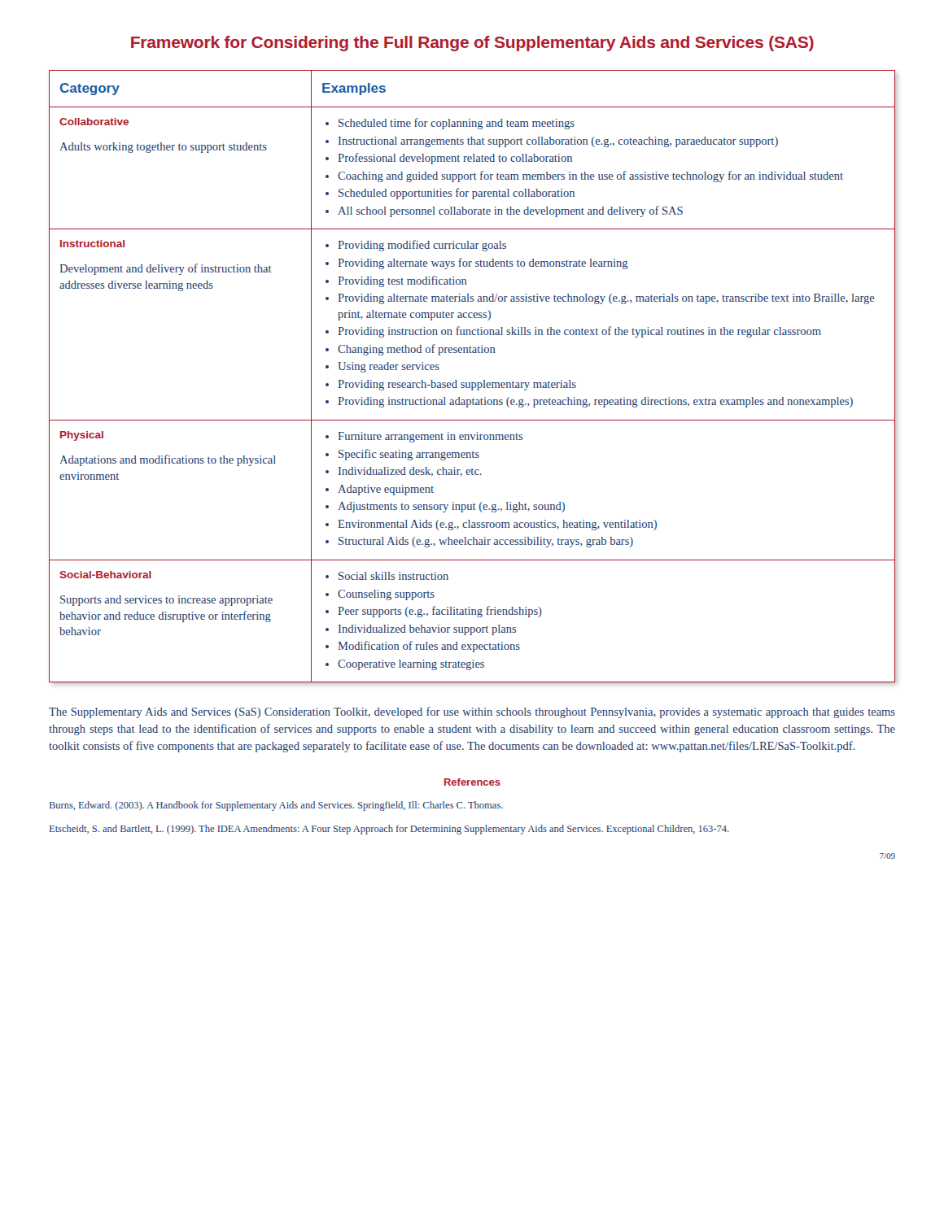Framework for Considering the Full Range of Supplementary Aids and Services (SAS)
| Category | Examples |
| --- | --- |
| Collaborative Adults working together to support students | Scheduled time for coplanning and team meetings Instructional arrangements that support collaboration (e.g., coteaching, paraeducator support) Professional development related to collaboration Coaching and guided support for team members in the use of assistive technology for an individual student Scheduled opportunities for parental collaboration All school personnel collaborate in the development and delivery of SAS |
| Instructional Development and delivery of instruction that addresses diverse learning needs | Providing modified curricular goals Providing alternate ways for students to demonstrate learning Providing test modification Providing alternate materials and/or assistive technology (e.g., materials on tape, transcribe text into Braille, large print, alternate computer access) Providing instruction on functional skills in the context of the typical routines in the regular classroom Changing method of presentation Using reader services Providing research-based supplementary materials Providing instructional adaptations (e.g., preteaching, repeating directions, extra examples and nonexamples) |
| Physical Adaptations and modifications to the physical environment | Furniture arrangement in environments Specific seating arrangements Individualized desk, chair, etc. Adaptive equipment Adjustments to sensory input (e.g., light, sound) Environmental Aids (e.g., classroom acoustics, heating, ventilation) Structural Aids (e.g., wheelchair accessibility, trays, grab bars) |
| Social-Behavioral Supports and services to increase appropriate behavior and reduce disruptive or interfering behavior | Social skills instruction Counseling supports Peer supports (e.g., facilitating friendships) Individualized behavior support plans Modification of rules and expectations Cooperative learning strategies |
The Supplementary Aids and Services (SaS) Consideration Toolkit, developed for use within schools throughout Pennsylvania, provides a systematic approach that guides teams through steps that lead to the identification of services and supports to enable a student with a disability to learn and succeed within general education classroom settings. The toolkit consists of five components that are packaged separately to facilitate ease of use. The documents can be downloaded at: www.pattan.net/files/LRE/SaS-Toolkit.pdf.
References
Burns, Edward. (2003). A Handbook for Supplementary Aids and Services. Springfield, Ill: Charles C. Thomas.
Etscheidt, S. and Bartlett, L. (1999). The IDEA Amendments: A Four Step Approach for Determining Supplementary Aids and Services. Exceptional Children, 163-74.
7/09